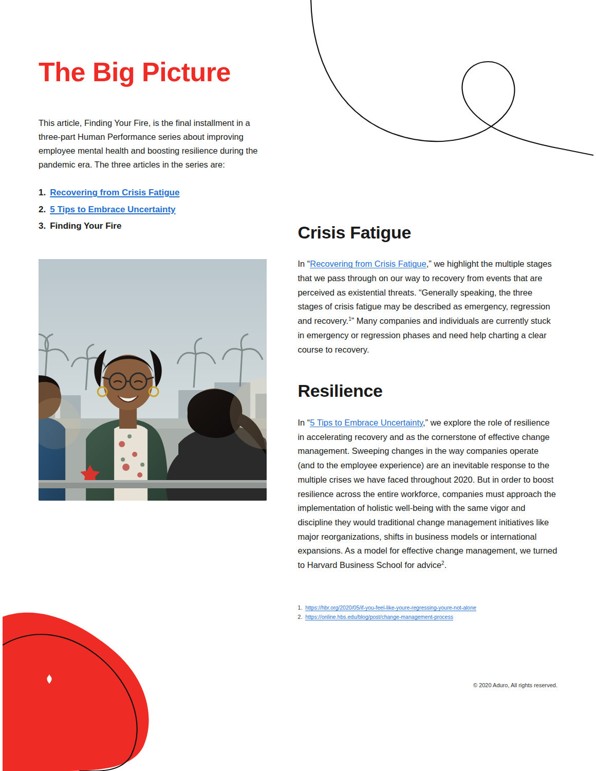The Big Picture
This article, Finding Your Fire, is the final installment in a three-part Human Performance series about improving employee mental health and boosting resilience during the pandemic era. The three articles in the series are:
Recovering from Crisis Fatigue
5 Tips to Embrace Uncertainty
Finding Your Fire
Crisis Fatigue
In “Recovering from Crisis Fatigue,” we highlight the multiple stages that we pass through on our way to recovery from events that are perceived as existential threats. “Generally speaking, the three stages of crisis fatigue may be described as emergency, regression and recovery.1” Many companies and individuals are currently stuck in emergency or regression phases and need help charting a clear course to recovery.
Resilience
In “5 Tips to Embrace Uncertainty,” we explore the role of resilience in accelerating recovery and as the cornerstone of effective change management. Sweeping changes in the way companies operate (and to the employee experience) are an inevitable response to the multiple crises we have faced throughout 2020. But in order to boost resilience across the entire workforce, companies must approach the implementation of holistic well-being with the same vigor and discipline they would traditional change management initiatives like major reorganizations, shifts in business models or international expansions. As a model for effective change management, we turned to Harvard Business School for advice2.
https://hbr.org/2020/05/if-you-feel-like-youre-regressing-youre-not-alone
https://online.hbs.edu/blog/post/change-management-process
© 2020 Aduro, All rights reserved.